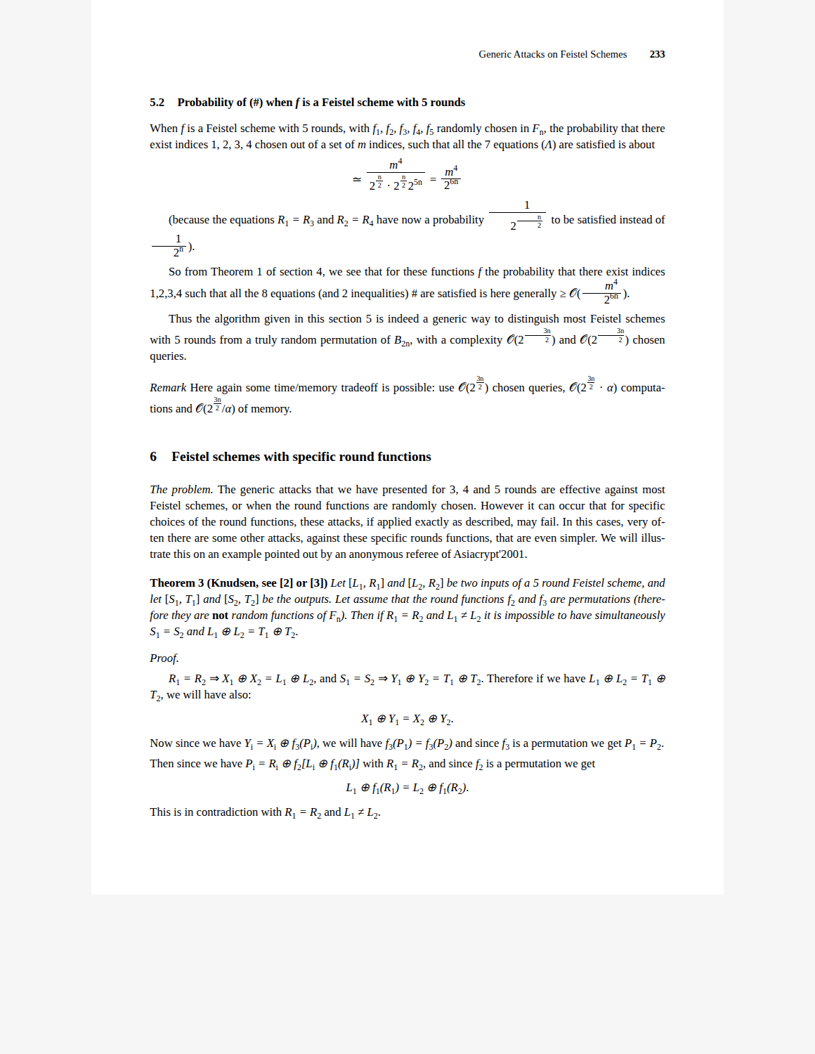Generic Attacks on Feistel Schemes 233
5.2 Probability of (#) when f is a Feistel scheme with 5 rounds
When f is a Feistel scheme with 5 rounds, with f1, f2, f3, f4, f5 randomly chosen in Fn, the probability that there exist indices 1, 2, 3, 4 chosen out of a set of m indices, such that all the 7 equations (Λ) are satisfied is about
≃ m42n 2 · 2n 225n = m426n
(because the equations R1 = R3 and R2 = R4 have now a probability 12n 2 to be satisfied instead of 12n).
So from Theorem 1 of section 4, we see that for these functions f the probability that there exist indices 1,2,3,4 such that all the 8 equations (and 2 inequalities) # are satisfied is here generally ≥ 𝒪(m426n).
Thus the algorithm given in this section 5 is indeed a generic way to distinguish most Feistel schemes with 5 rounds from a truly random permutation of B2n, with a complexity 𝒪(23n 2) and 𝒪(23n 2) chosen queries.
Remark Here again some time/memory tradeoff is possible: use 𝒪(23n 2) chosen queries, 𝒪(23n 2 · α) computations and 𝒪(23n 2/α) of memory.
6 Feistel schemes with specific round functions
The problem. The generic attacks that we have presented for 3, 4 and 5 rounds are effective against most Feistel schemes, or when the round functions are randomly chosen. However it can occur that for specific choices of the round functions, these attacks, if applied exactly as described, may fail. In this cases, very often there are some other attacks, against these specific rounds functions, that are even simpler. We will illustrate this on an example pointed out by an anonymous referee of Asiacrypt'2001.
Theorem 3 (Knudsen, see [2] or [3]) Let [L1, R1] and [L2, R2] be two inputs of a 5 round Feistel scheme, and let [S1, T1] and [S2, T2] be the outputs. Let assume that the round functions f2 and f3 are permutations (therefore they are not random functions of Fn). Then if R1 = R2 and L1 ≠ L2 it is impossible to have simultaneously S1 = S2 and L1 ⊕ L2 = T1 ⊕ T2.
Proof.
R1 = R2 ⇒ X1 ⊕ X2 = L1 ⊕ L2, and S1 = S2 ⇒ Y1 ⊕ Y2 = T1 ⊕ T2. Therefore if we have L1 ⊕ L2 = T1 ⊕ T2, we will have also:
X1 ⊕ Y1 = X2 ⊕ Y2.
Now since we have Yi = Xi ⊕ f3(Pi), we will have f3(P1) = f3(P2) and since f3 is a permutation we get P1 = P2.
Then since we have Pi = Ri ⊕ f2[Li ⊕ f1(Ri)] with R1 = R2, and since f2 is a permutation we get
L1 ⊕ f1(R1) = L2 ⊕ f1(R2).
This is in contradiction with R1 = R2 and L1 ≠ L2.